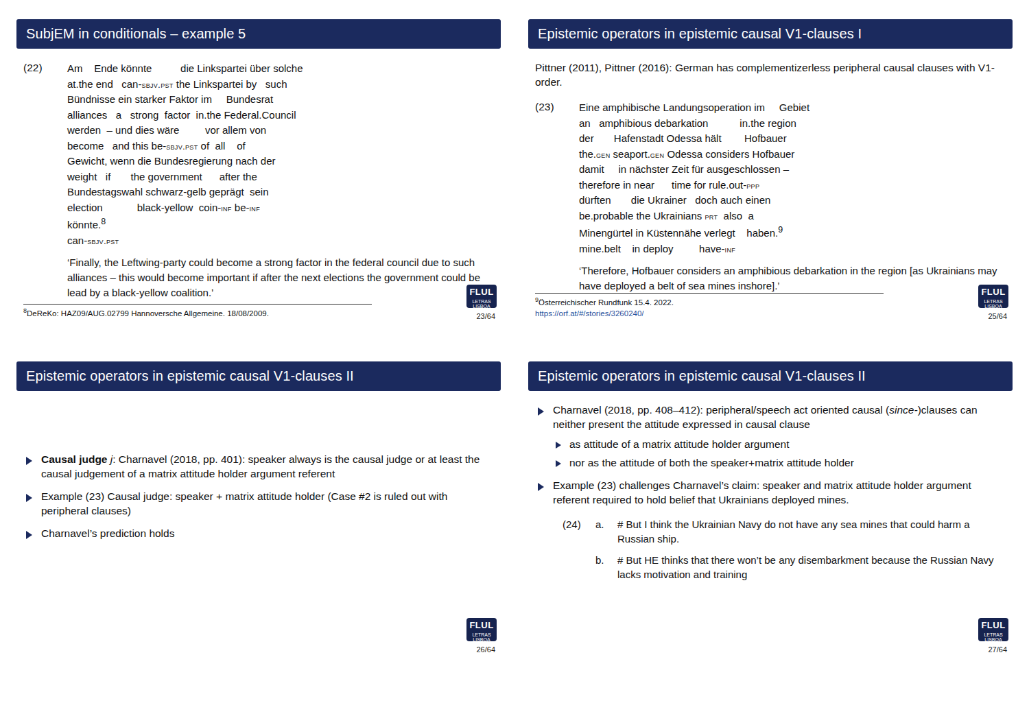SubjEM in conditionals – example 5
(22)
Am Ende könnte die Linkspartei über solche at.the end can-sbjv.pst the Linkspartei by such Bündnisse ein starker Faktor im Bundesrat alliances a strong factor in.the Federal.Council werden – und dies wäre vor allem von become and this be-sbjv.pst of all of Gewicht, wenn die Bundesregierung nach der weight if the government after the Bundestagswahl schwarz-gelb geprägt sein election black-yellow coin-inf be-inf könnte.8 can-sbjv.pst
‘Finally, the Leftwing-party could become a strong factor in the federal council due to such alliances – this would become important if after the next elections the government could be lead by a black-yellow coalition.’
8DeReKo: HAZ09/AUG.02799 Hannoversche Allgemeine. 18/08/2009.
FLULLETRAS
LISBOA
23/64
Epistemic operators in epistemic causal V1-clauses I
Pittner (2011), Pittner (2016): German has complementizerless peripheral causal clauses with V1-order.
(23)
Eine amphibische Landungsoperation im Gebiet an amphibious debarkation in.the region der Hafenstadt Odessa hält Hofbauer the.gen seaport.gen Odessa considers Hofbauer damit in nächster Zeit für ausgeschlossen – therefore in near time for rule.out-ppp dürften die Ukrainer doch auch einen be.probable the Ukrainians prt also a Minengürtel in Küstennähe verlegt haben.9 mine.belt in deploy have-inf
‘Therefore, Hofbauer considers an amphibious debarkation in the region [as Ukrainians may have deployed a belt of sea mines inshore].’
9Österreichischer Rundfunk 15.4. 2022.
https://orf.at/#/stories/3260240/
FLULLETRAS
LISBOA
25/64
Epistemic operators in epistemic causal V1-clauses II
Causal judge j: Charnavel (2018, pp. 401): speaker always is the causal judge or at least the causal judgement of a matrix attitude holder argument referent
Example (23) Causal judge: speaker + matrix attitude holder (Case #2 is ruled out with peripheral clauses)
Charnavel’s prediction holds
FLULLETRAS
LISBOA
26/64
Epistemic operators in epistemic causal V1-clauses II
Charnavel (2018, pp. 408–412): peripheral/speech act oriented causal (since-)clauses can neither present the attitude expressed in causal clause
as attitude of a matrix attitude holder argument
nor as the attitude of both the speaker+matrix attitude holder
Example (23) challenges Charnavel’s claim: speaker and matrix attitude holder argument referent required to hold belief that Ukrainians deployed mines.
(24)
a.
# But I think the Ukrainian Navy do not have any sea mines that could harm a Russian ship.
b.
# But HE thinks that there won’t be any disembarkment because the Russian Navy lacks motivation and training
FLULLETRAS
LISBOA
27/64